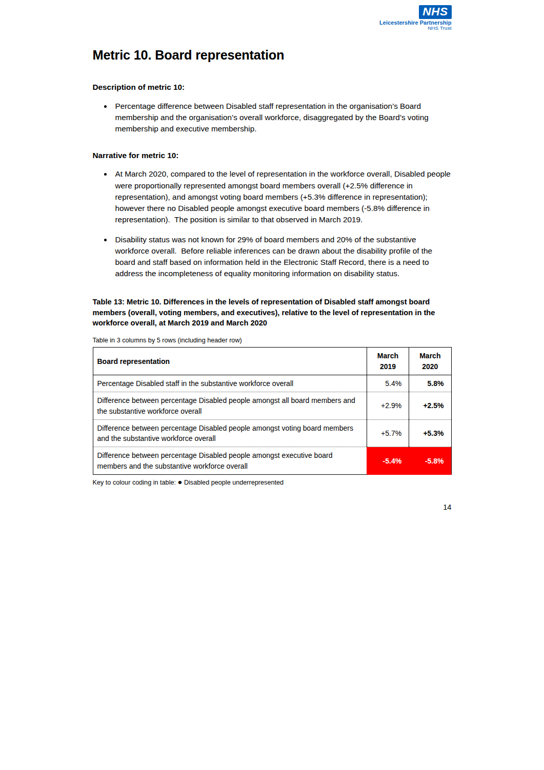NHS Leicestershire PartnershipNHS Trust
Metric 10. Board representation
Description of metric 10:
Percentage difference between Disabled staff representation in the organisation’s Board membership and the organisation’s overall workforce, disaggregated by the Board’s voting membership and executive membership.
Narrative for metric 10:
At March 2020, compared to the level of representation in the workforce overall, Disabled people were proportionally represented amongst board members overall (+2.5% difference in representation), and amongst voting board members (+5.3% difference in representation); however there no Disabled people amongst executive board members (-5.8% difference in representation). The position is similar to that observed in March 2019.
Disability status was not known for 29% of board members and 20% of the substantive workforce overall. Before reliable inferences can be drawn about the disability profile of the board and staff based on information held in the Electronic Staff Record, there is a need to address the incompleteness of equality monitoring information on disability status.
Table 13: Metric 10. Differences in the levels of representation of Disabled staff amongst board members (overall, voting members, and executives), relative to the level of representation in the workforce overall, at March 2019 and March 2020
Table in 3 columns by 5 rows (including header row)
| Board representation | March 2019 | March 2020 |
| --- | --- | --- |
| Percentage Disabled staff in the substantive workforce overall | 5.4% | 5.8% |
| Difference between percentage Disabled people amongst all board members and the substantive workforce overall | +2.9% | +2.5% |
| Difference between percentage Disabled people amongst voting board members and the substantive workforce overall | +5.7% | +5.3% |
| Difference between percentage Disabled people amongst executive board members and the substantive workforce overall | -5.4% | -5.8% |
Key to colour coding in table: ● Disabled people underrepresented
14